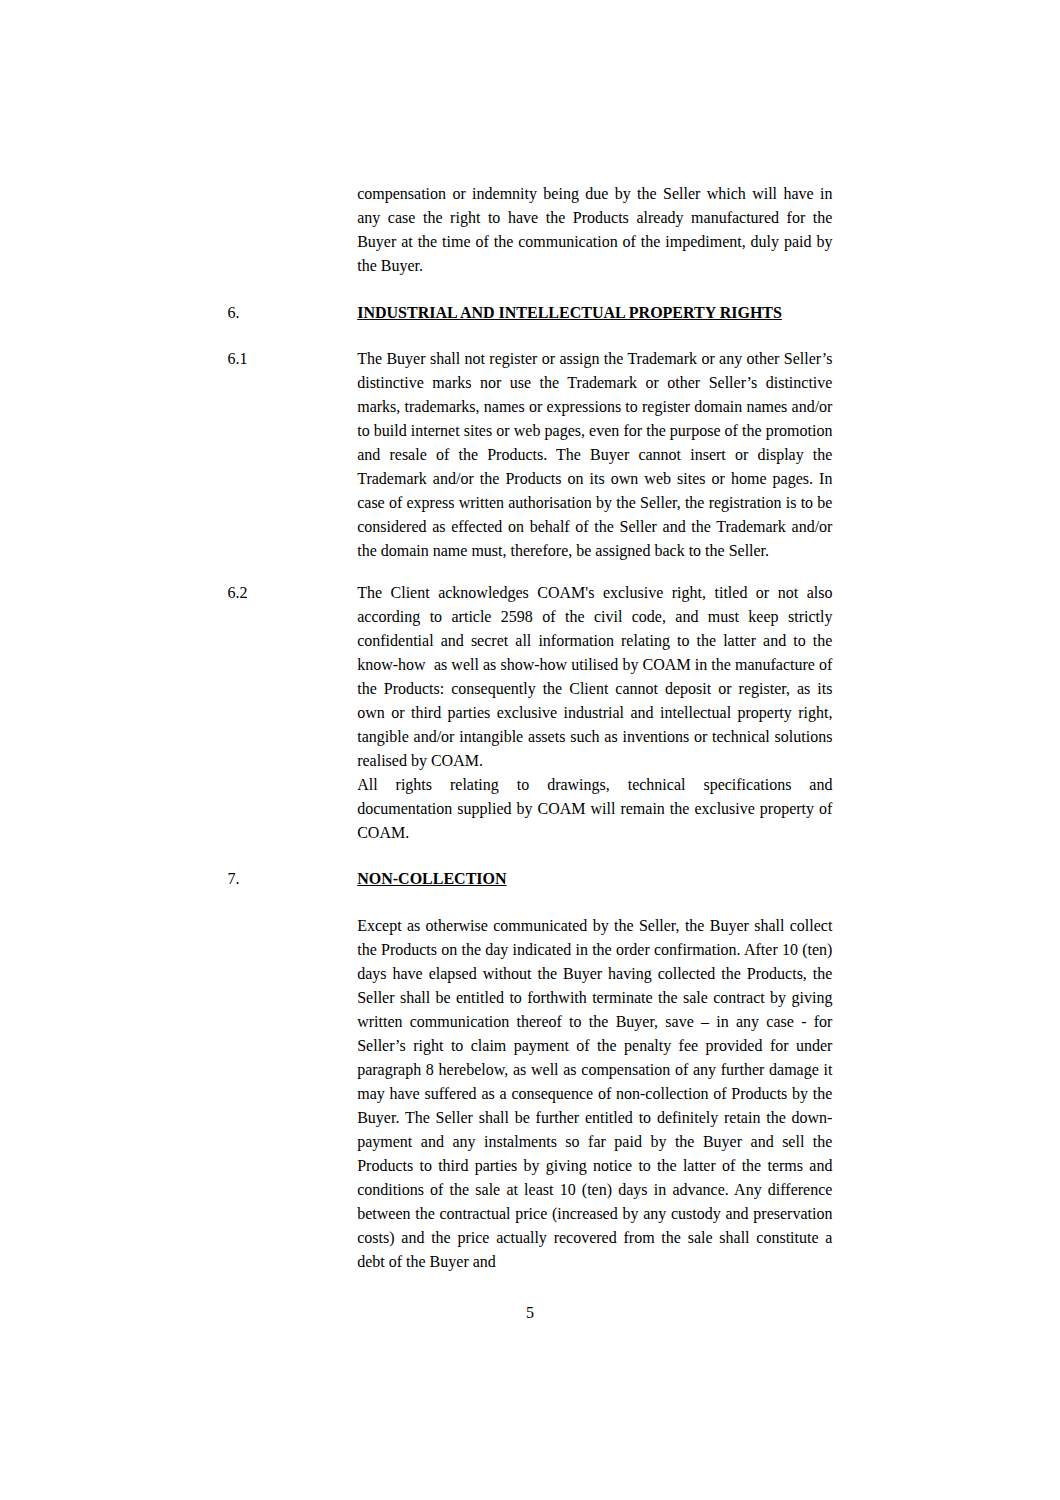compensation or indemnity being due by the Seller which will have in any case the right to have the Products already manufactured for the Buyer at the time of the communication of the impediment, duly paid by the Buyer.
6.
INDUSTRIAL AND INTELLECTUAL PROPERTY RIGHTS
6.1
The Buyer shall not register or assign the Trademark or any other Seller’s distinctive marks nor use the Trademark or other Seller’s distinctive marks, trademarks, names or expressions to register domain names and/or to build internet sites or web pages, even for the purpose of the promotion and resale of the Products. The Buyer cannot insert or display the Trademark and/or the Products on its own web sites or home pages. In case of express written authorisation by the Seller, the registration is to be considered as effected on behalf of the Seller and the Trademark and/or the domain name must, therefore, be assigned back to the Seller.
6.2
The Client acknowledges COAM's exclusive right, titled or not also according to article 2598 of the civil code, and must keep strictly confidential and secret all information relating to the latter and to the know-how as well as show-how utilised by COAM in the manufacture of the Products: consequently the Client cannot deposit or register, as its own or third parties exclusive industrial and intellectual property right, tangible and/or intangible assets such as inventions or technical solutions realised by COAM.
All rights relating to drawings, technical specifications and documentation supplied by COAM will remain the exclusive property of COAM.
7.
NON-COLLECTION
Except as otherwise communicated by the Seller, the Buyer shall collect the Products on the day indicated in the order confirmation. After 10 (ten) days have elapsed without the Buyer having collected the Products, the Seller shall be entitled to forthwith terminate the sale contract by giving written communication thereof to the Buyer, save – in any case - for Seller’s right to claim payment of the penalty fee provided for under paragraph 8 herebelow, as well as compensation of any further damage it may have suffered as a consequence of non-collection of Products by the Buyer. The Seller shall be further entitled to definitely retain the down-payment and any instalments so far paid by the Buyer and sell the Products to third parties by giving notice to the latter of the terms and conditions of the sale at least 10 (ten) days in advance. Any difference between the contractual price (increased by any custody and preservation costs) and the price actually recovered from the sale shall constitute a debt of the Buyer and
5